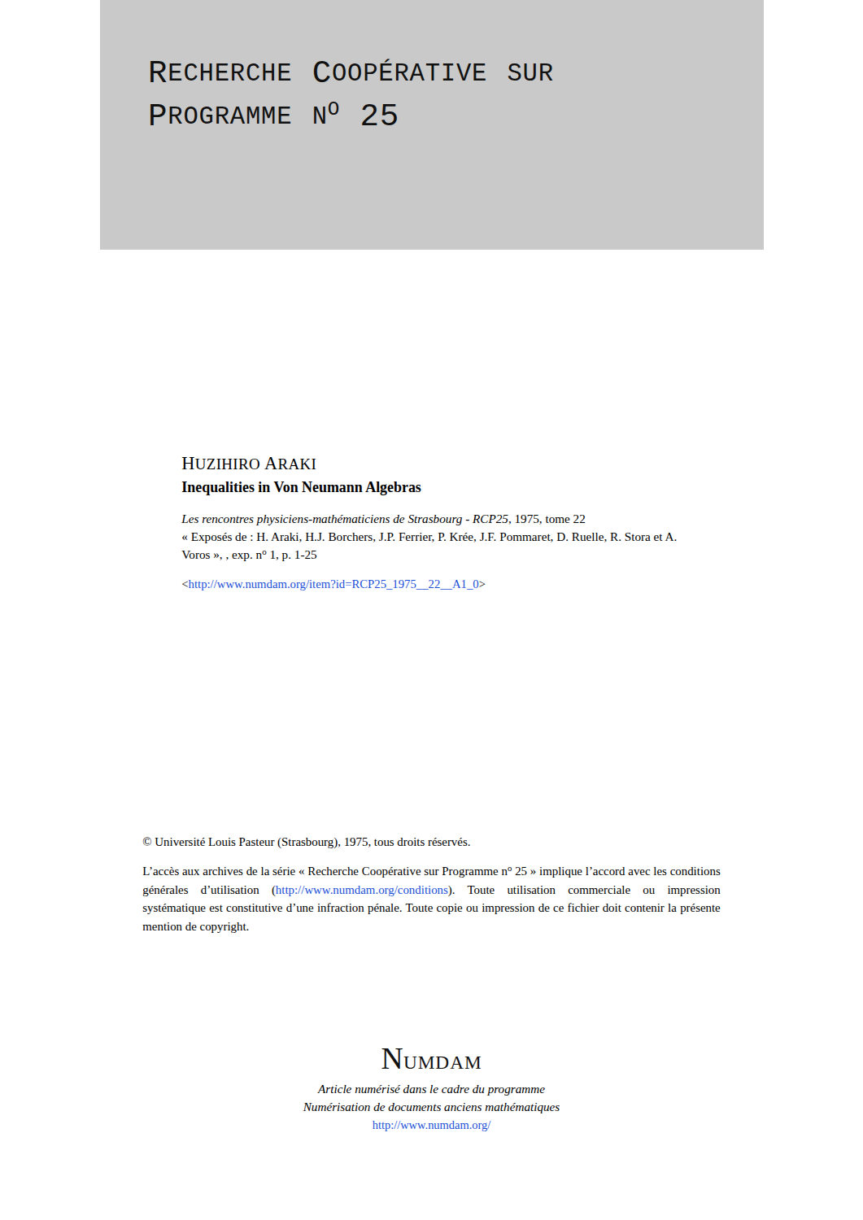RECHERCHE COOPÉRATIVE SUR
PROGRAMME NO 25
HUZIHIRO ARAKI
Inequalities in Von Neumann Algebras
Les rencontres physiciens-mathématiciens de Strasbourg - RCP25, 1975, tome 22
« Exposés de : H. Araki, H.J. Borchers, J.P. Ferrier, P. Krée, J.F. Pommaret, D. Ruelle, R. Stora et A. Voros », , exp. no 1, p. 1-25
<http://www.numdam.org/item?id=RCP25_1975__22__A1_0>
© Université Louis Pasteur (Strasbourg), 1975, tous droits réservés.
L’accès aux archives de la série « Recherche Coopérative sur Programme no 25 » implique l’accord avec les conditions générales d’utilisation (http://www.numdam.org/conditions). Toute utilisation commerciale ou impression systématique est constitutive d’une infraction pénale. Toute copie ou impression de ce fichier doit contenir la présente mention de copyright.
NUMDAM
Article numérisé dans le cadre du programme
Numérisation de documents anciens mathématiques
http://www.numdam.org/